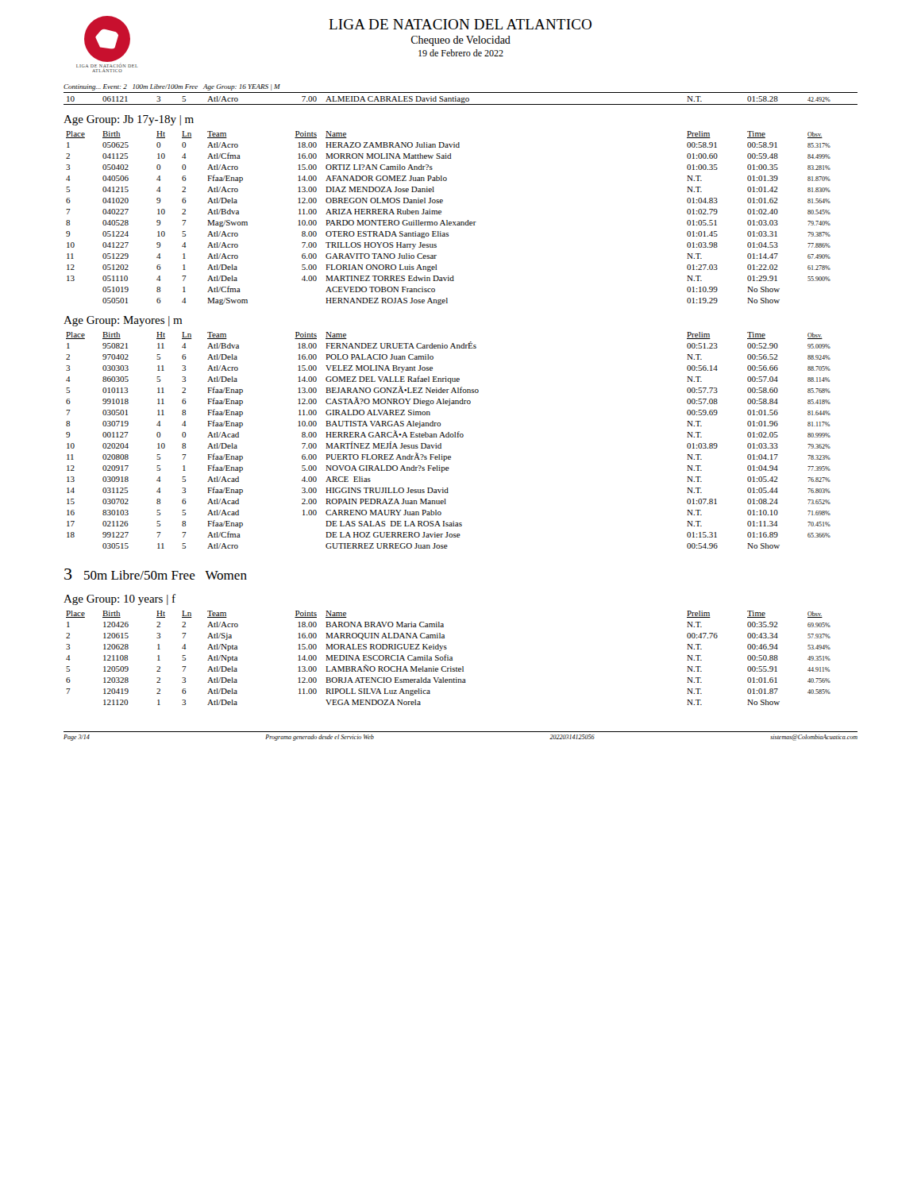LIGA DE NATACIÓN DEL ATLÁNTICO
LIGA DE NATACION DEL ATLANTICO
Chequeo de Velocidad
19 de Febrero de 2022
Continuing... Event: 2 100m Libre/100m Free Age Group: 16 YEARS | M
| 10 | 061121 | 3 | 5 | Atl/Acro | 7.00 | ALMEIDA CABRALES David Santiago | N.T. | 01:58.28 | 42.492% |
Age Group: Jb 17y-18y | m
| Place | Birth | Ht | Ln | Team | Points | Name | Prelim | Time | Obsv. |
| --- | --- | --- | --- | --- | --- | --- | --- | --- | --- |
| 1 | 050625 | 0 | 0 | Atl/Acro | 18.00 | HERAZO ZAMBRANO Julian David | 00:58.91 | 00:58.91 | 85.317% |
| 2 | 041125 | 10 | 4 | Atl/Cfma | 16.00 | MORRON MOLINA Matthew Said | 01:00.60 | 00:59.48 | 84.499% |
| 3 | 050402 | 0 | 0 | Atl/Acro | 15.00 | ORTIZ LI?AN Camilo Andr?s | 01:00.35 | 01:00.35 | 83.281% |
| 4 | 040506 | 4 | 6 | Ffaa/Enap | 14.00 | AFANADOR GOMEZ Juan Pablo | N.T. | 01:01.39 | 81.870% |
| 5 | 041215 | 4 | 2 | Atl/Acro | 13.00 | DIAZ MENDOZA Jose Daniel | N.T. | 01:01.42 | 81.830% |
| 6 | 041020 | 9 | 6 | Atl/Dela | 12.00 | OBREGON OLMOS Daniel Jose | 01:04.83 | 01:01.62 | 81.564% |
| 7 | 040227 | 10 | 2 | Atl/Bdva | 11.00 | ARIZA HERRERA Ruben Jaime | 01:02.79 | 01:02.40 | 80.545% |
| 8 | 040528 | 9 | 7 | Mag/Swom | 10.00 | PARDO MONTERO Guillermo Alexander | 01:05.51 | 01:03.03 | 79.740% |
| 9 | 051224 | 10 | 5 | Atl/Acro | 8.00 | OTERO ESTRADA Santiago Elias | 01:01.45 | 01:03.31 | 79.387% |
| 10 | 041227 | 9 | 4 | Atl/Acro | 7.00 | TRILLOS HOYOS Harry Jesus | 01:03.98 | 01:04.53 | 77.886% |
| 11 | 051229 | 4 | 1 | Atl/Acro | 6.00 | GARAVITO TANO Julio Cesar | N.T. | 01:14.47 | 67.490% |
| 12 | 051202 | 6 | 1 | Atl/Dela | 5.00 | FLORIAN ONORO Luis Angel | 01:27.03 | 01:22.02 | 61.278% |
| 13 | 051110 | 4 | 7 | Atl/Dela | 4.00 | MARTINEZ TORRES Edwin David | N.T. | 01:29.91 | 55.900% |
| | 051019 | 8 | 1 | Atl/Cfma | | ACEVEDO TOBON Francisco | 01:10.99 | No Show | |
| | 050501 | 6 | 4 | Mag/Swom | | HERNANDEZ ROJAS Jose Angel | 01:19.29 | No Show | |
Age Group: Mayores | m
| Place | Birth | Ht | Ln | Team | Points | Name | Prelim | Time | Obsv. |
| --- | --- | --- | --- | --- | --- | --- | --- | --- | --- |
| 1 | 950821 | 11 | 4 | Atl/Bdva | 18.00 | FERNANDEZ URUETA Cardenio AndrÉs | 00:51.23 | 00:52.90 | 95.009% |
| 2 | 970402 | 5 | 6 | Atl/Dela | 16.00 | POLO PALACIO Juan Camilo | N.T. | 00:56.52 | 88.924% |
| 3 | 030303 | 11 | 3 | Atl/Acro | 15.00 | VELEZ MOLINA Bryant Jose | 00:56.14 | 00:56.66 | 88.705% |
| 4 | 860305 | 5 | 3 | Atl/Dela | 14.00 | GOMEZ DEL VALLE Rafael Enrique | N.T. | 00:57.04 | 88.114% |
| 5 | 010113 | 11 | 2 | Ffaa/Enap | 13.00 | BEJARANO GONZÃ•LEZ Neider Alfonso | 00:57.73 | 00:58.60 | 85.768% |
| 6 | 991018 | 11 | 6 | Ffaa/Enap | 12.00 | CASTAÃ?O MONROY Diego Alejandro | 00:57.08 | 00:58.84 | 85.418% |
| 7 | 030501 | 11 | 8 | Ffaa/Enap | 11.00 | GIRALDO ALVAREZ Simon | 00:59.69 | 01:01.56 | 81.644% |
| 8 | 030719 | 4 | 4 | Ffaa/Enap | 10.00 | BAUTISTA VARGAS Alejandro | N.T. | 01:01.96 | 81.117% |
| 9 | 001127 | 0 | 0 | Atl/Acad | 8.00 | HERRERA GARCÃ•A Esteban Adolfo | N.T. | 01:02.05 | 80.999% |
| 10 | 020204 | 10 | 8 | Atl/Dela | 7.00 | MARTÍNEZ MEJÍA Jesus David | 01:03.89 | 01:03.33 | 79.362% |
| 11 | 020808 | 5 | 7 | Ffaa/Enap | 6.00 | PUERTO FLOREZ AndrÃ?s Felipe | N.T. | 01:04.17 | 78.323% |
| 12 | 020917 | 5 | 1 | Ffaa/Enap | 5.00 | NOVOA GIRALDO Andr?s Felipe | N.T. | 01:04.94 | 77.395% |
| 13 | 030918 | 4 | 5 | Atl/Acad | 4.00 | ARCE Elias | N.T. | 01:05.42 | 76.827% |
| 14 | 031125 | 4 | 3 | Ffaa/Enap | 3.00 | HIGGINS TRUJILLO Jesus David | N.T. | 01:05.44 | 76.803% |
| 15 | 030702 | 8 | 6 | Atl/Acad | 2.00 | ROPAIN PEDRAZA Juan Manuel | 01:07.81 | 01:08.24 | 73.652% |
| 16 | 830103 | 5 | 5 | Atl/Acad | 1.00 | CARRENO MAURY Juan Pablo | N.T. | 01:10.10 | 71.698% |
| 17 | 021126 | 5 | 8 | Ffaa/Enap | | DE LAS SALAS DE LA ROSA Isaias | N.T. | 01:11.34 | 70.451% |
| 18 | 991227 | 7 | 7 | Atl/Cfma | | DE LA HOZ GUERRERO Javier Jose | 01:15.31 | 01:16.89 | 65.366% |
| | 030515 | 11 | 5 | Atl/Acro | | GUTIERREZ URREGO Juan Jose | 00:54.96 | No Show | |
350m Libre/50m Free Women
Age Group: 10 years | f
| Place | Birth | Ht | Ln | Team | Points | Name | Prelim | Time | Obsv. |
| --- | --- | --- | --- | --- | --- | --- | --- | --- | --- |
| 1 | 120426 | 2 | 2 | Atl/Acro | 18.00 | BARONA BRAVO Maria Camila | N.T. | 00:35.92 | 69.905% |
| 2 | 120615 | 3 | 7 | Atl/Sja | 16.00 | MARROQUIN ALDANA Camila | 00:47.76 | 00:43.34 | 57.937% |
| 3 | 120628 | 1 | 4 | Atl/Npta | 15.00 | MORALES RODRIGUEZ Keidys | N.T. | 00:46.94 | 53.494% |
| 4 | 121108 | 1 | 5 | Atl/Npta | 14.00 | MEDINA ESCORCIA Camila Sofia | N.T. | 00:50.88 | 49.351% |
| 5 | 120509 | 2 | 7 | Atl/Dela | 13.00 | LAMBRAÑO ROCHA Melanie Cristel | N.T. | 00:55.91 | 44.911% |
| 6 | 120328 | 2 | 3 | Atl/Dela | 12.00 | BORJA ATENCIO Esmeralda Valentina | N.T. | 01:01.61 | 40.756% |
| 7 | 120419 | 2 | 6 | Atl/Dela | 11.00 | RIPOLL SILVA Luz Angelica | N.T. | 01:01.87 | 40.585% |
| | 121120 | 1 | 3 | Atl/Dela | | VEGA MENDOZA Norela | N.T. | No Show | |
Page 3/14 Programa generado desde el Servicio Web 20220314125056 sistemas@ColombiaAcuatica.com